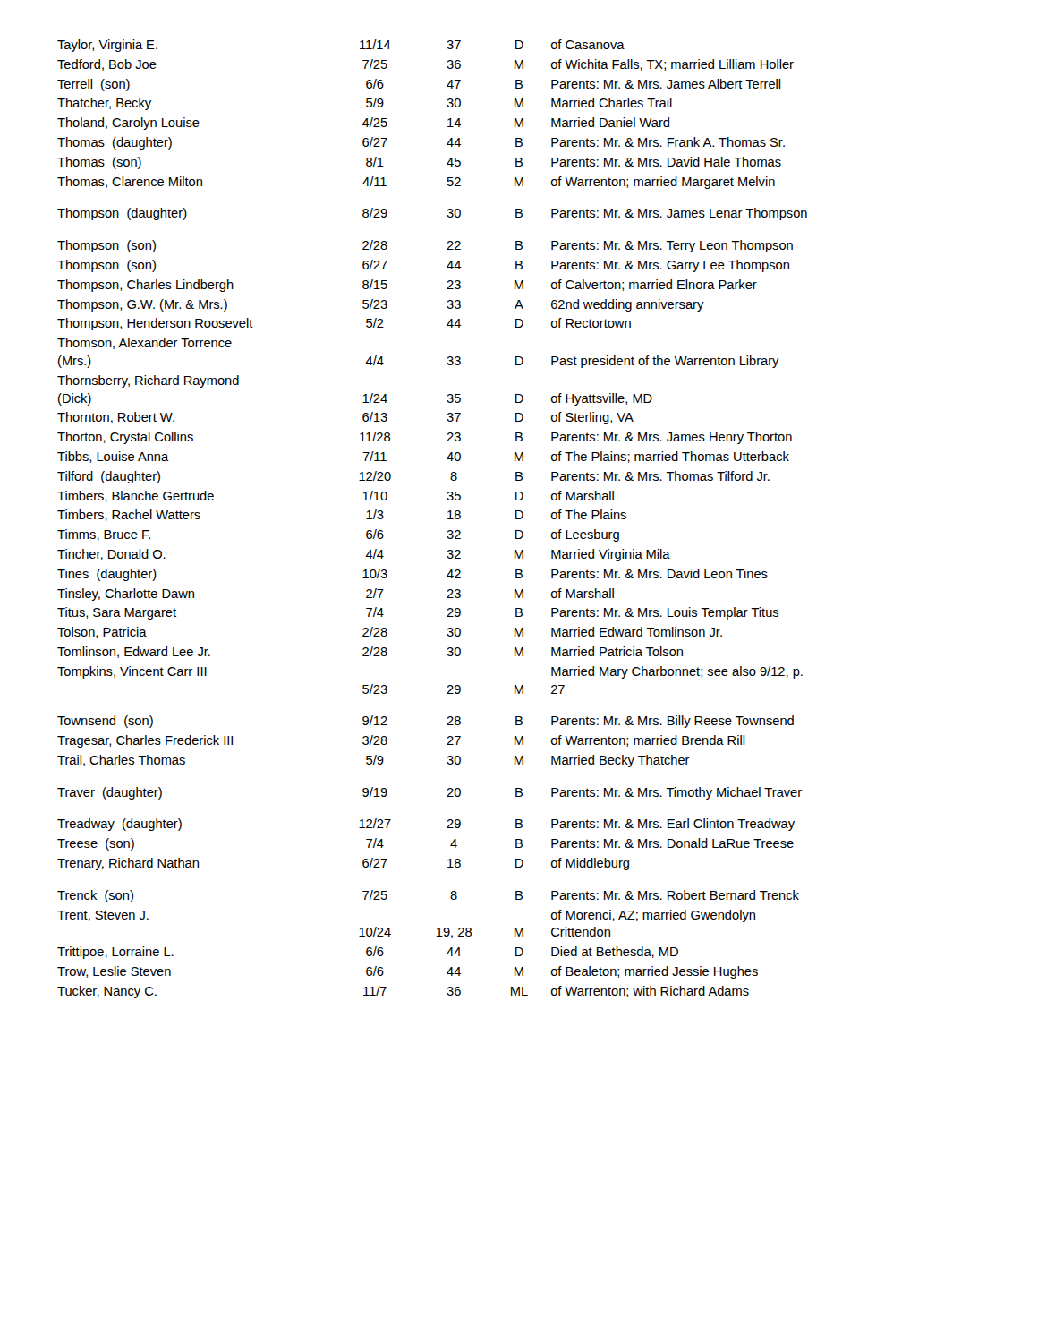| Taylor, Virginia E. | 11/14 | 37 | D | of Casanova |
| Tedford, Bob Joe | 7/25 | 36 | M | of Wichita Falls, TX; married Lilliam Holler |
| Terrell (son) | 6/6 | 47 | B | Parents: Mr. & Mrs. James Albert Terrell |
| Thatcher, Becky | 5/9 | 30 | M | Married Charles Trail |
| Tholand, Carolyn Louise | 4/25 | 14 | M | Married Daniel Ward |
| Thomas (daughter) | 6/27 | 44 | B | Parents: Mr. & Mrs. Frank A. Thomas Sr. |
| Thomas (son) | 8/1 | 45 | B | Parents: Mr. & Mrs. David Hale Thomas |
| Thomas, Clarence Milton | 4/11 | 52 | M | of Warrenton; married Margaret Melvin |
| Thompson (daughter) | 8/29 | 30 | B | Parents: Mr. & Mrs. James Lenar Thompson |
| Thompson (son) | 2/28 | 22 | B | Parents: Mr. & Mrs. Terry Leon Thompson |
| Thompson (son) | 6/27 | 44 | B | Parents: Mr. & Mrs. Garry Lee Thompson |
| Thompson, Charles Lindbergh | 8/15 | 23 | M | of Calverton; married Elnora Parker |
| Thompson, G.W. (Mr. & Mrs.) | 5/23 | 33 | A | 62nd wedding anniversary |
| Thompson, Henderson Roosevelt | 5/2 | 44 | D | of Rectortown |
| Thomson, Alexander Torrence (Mrs.) | 4/4 | 33 | D | Past president of the Warrenton Library |
| Thornsberry, Richard Raymond (Dick) | 1/24 | 35 | D | of Hyattsville, MD |
| Thornton, Robert W. | 6/13 | 37 | D | of Sterling, VA |
| Thorton, Crystal Collins | 11/28 | 23 | B | Parents: Mr. & Mrs. James Henry Thorton |
| Tibbs, Louise Anna | 7/11 | 40 | M | of The Plains; married Thomas Utterback |
| Tilford (daughter) | 12/20 | 8 | B | Parents: Mr. & Mrs. Thomas Tilford Jr. |
| Timbers, Blanche Gertrude | 1/10 | 35 | D | of Marshall |
| Timbers, Rachel Watters | 1/3 | 18 | D | of The Plains |
| Timms, Bruce F. | 6/6 | 32 | D | of Leesburg |
| Tincher, Donald O. | 4/4 | 32 | M | Married Virginia Mila |
| Tines (daughter) | 10/3 | 42 | B | Parents: Mr. & Mrs. David Leon Tines |
| Tinsley, Charlotte Dawn | 2/7 | 23 | M | of Marshall |
| Titus, Sara Margaret | 7/4 | 29 | B | Parents: Mr. & Mrs. Louis Templar Titus |
| Tolson, Patricia | 2/28 | 30 | M | Married Edward Tomlinson Jr. |
| Tomlinson, Edward Lee Jr. | 2/28 | 30 | M | Married Patricia Tolson |
| Tompkins, Vincent Carr III | 5/23 | 29 | M | Married Mary Charbonnet; see also 9/12, p. 27 |
| Townsend (son) | 9/12 | 28 | B | Parents: Mr. & Mrs. Billy Reese Townsend |
| Tragesar, Charles Frederick III | 3/28 | 27 | M | of Warrenton; married Brenda Rill |
| Trail, Charles Thomas | 5/9 | 30 | M | Married Becky Thatcher |
| Traver (daughter) | 9/19 | 20 | B | Parents: Mr. & Mrs. Timothy Michael Traver |
| Treadway (daughter) | 12/27 | 29 | B | Parents: Mr. & Mrs. Earl Clinton Treadway |
| Treese (son) | 7/4 | 4 | B | Parents: Mr. & Mrs. Donald LaRue Treese |
| Trenary, Richard Nathan | 6/27 | 18 | D | of Middleburg |
| Trenck (son) | 7/25 | 8 | B | Parents: Mr. & Mrs. Robert Bernard Trenck |
| Trent, Steven J. | 10/24 | 19, 28 | M | of Morenci, AZ; married Gwendolyn Crittendon |
| Trittipoe, Lorraine L. | 6/6 | 44 | D | Died at Bethesda, MD |
| Trow, Leslie Steven | 6/6 | 44 | M | of Bealeton; married Jessie Hughes |
| Tucker, Nancy C. | 11/7 | 36 | ML | of Warrenton; with Richard Adams |